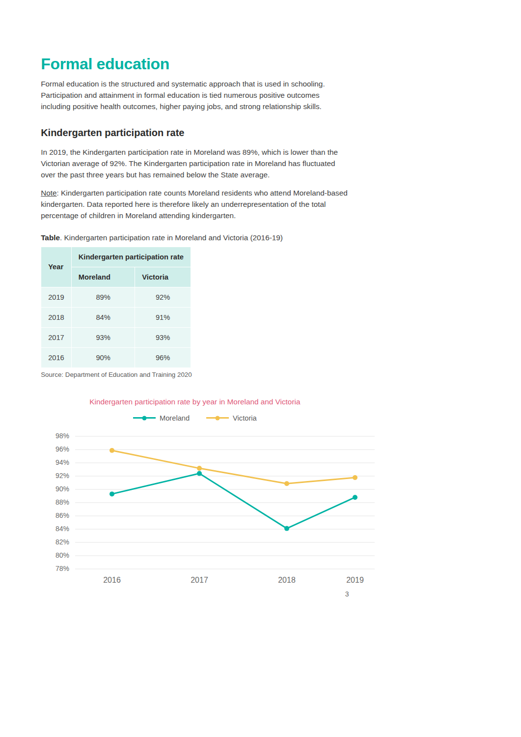Formal education
Formal education is the structured and systematic approach that is used in schooling. Participation and attainment in formal education is tied numerous positive outcomes including positive health outcomes, higher paying jobs, and strong relationship skills.
Kindergarten participation rate
In 2019, the Kindergarten participation rate in Moreland was 89%, which is lower than the Victorian average of 92%. The Kindergarten participation rate in Moreland has fluctuated over the past three years but has remained below the State average.
Note: Kindergarten participation rate counts Moreland residents who attend Moreland-based kindergarten. Data reported here is therefore likely an underrepresentation of the total percentage of children in Moreland attending kindergarten.
Table. Kindergarten participation rate in Moreland and Victoria (2016-19)
| Year | Kindergarten participation rate |
| --- | --- |
| Moreland | Victoria |
| 2019 | 89% | 92% |
| 2018 | 84% | 91% |
| 2017 | 93% | 93% |
| 2016 | 90% | 96% |
Source: Department of Education and Training 2020
Kindergarten participation rate by year in Moreland and Victoria
Moreland
Victoria
98% 96% 94% 92% 90% 88% 86% 84% 82% 80% 78% 2016 2017 2018 2019
3